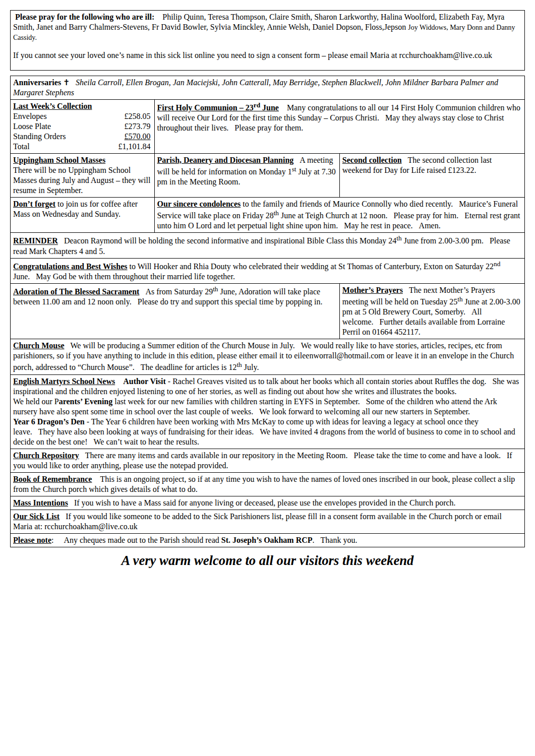| Please pray for the following who are ill: Philip Quinn, Teresa Thompson, Claire Smith, Sharon Larkworthy, Halina Woolford, Elizabeth Fay, Myra Smith, Janet and Barry Chalmers-Stevens, Fr David Bowler, Sylvia Minckley, Annie Welsh, Daniel Dopson, Floss,Jepson Joy Widdows, Mary Donn and Danny Cassidy. If you cannot see your loved one’s name in this sick list online you need to sign a consent form – please email Maria at rcchurchoakham@live.co.uk |
| Anniversaries ✝ Sheila Carroll, Ellen Brogan, Jan Maciejski, John Catterall, May Berridge, Stephen Blackwell, John Mildner Barbara Palmer and Margaret Stephens |
| Last Week’s Collection / Envelopes / £258.05 / / Loose Plate / £273.79 / / Standing Orders / £570.00 / / Total / £1,101.84 / | First Holy Communion – 23 rd June Many congratulations to all our 14 First Holy Communion children who will receive Our Lord for the first time this Sunday – Corpus Christi. May they always stay close to Christ throughout their lives. Please pray for them. |
| Uppingham School Masses There will be no Uppingham School Masses during July and August – they will resume in September. | Parish, Deanery and Diocesan Planning A meeting will be held for information on Monday 1 st July at 7.30 pm in the Meeting Room. | Second collection The second collection last weekend for Day for Life raised £123.22. |
| Don’t forget to join us for coffee after Mass on Wednesday and Sunday. | Our sincere condolences to the family and friends of Maurice Connolly who died recently. Maurice’s Funeral Service will take place on Friday 28 th June at Teigh Church at 12 noon. Please pray for him. Eternal rest grant unto him O Lord and let perpetual light shine upon him. May he rest in peace. Amen. |
| REMINDER Deacon Raymond will be holding the second informative and inspirational Bible Class this Monday 24 th June from 2.00-3.00 pm. Please read Mark Chapters 4 and 5. |
| Congratulations and Best Wishes to Will Hooker and Rhia Douty who celebrated their wedding at St Thomas of Canterbury, Exton on Saturday 22 nd June. May God be with them throughout their married life together. |
| Adoration of The Blessed Sacrament As from Saturday 29 th June, Adoration will take place between 11.00 am and 12 noon only. Please do try and support this special time by popping in. | Mother’s Prayers The next Mother’s Prayers meeting will be held on Tuesday 25 th June at 2.00-3.00 pm at 5 Old Brewery Court, Somerby. All welcome. Further details available from Lorraine Perril on 01664 452117. |
| Church Mouse We will be producing a Summer edition of the Church Mouse in July. We would really like to have stories, articles, recipes, etc from parishioners, so if you have anything to include in this edition, please either email it to eileenworrall@hotmail.com or leave it in an envelope in the Church porch, addressed to “Church Mouse”. The deadline for articles is 12 th July. |
| English Martyrs School News Author Visit - Rachel Greaves visited us to talk about her books which all contain stories about Ruffles the dog. She was inspirational and the children enjoyed listening to one of her stories, as well as finding out about how she writes and illustrates the books. We held our P arents’ Evening last week for our new families with children starting in EYFS in September. Some of the children who attend the Ark nursery have also spent some time in school over the last couple of weeks. We look forward to welcoming all our new starters in September. Year 6 Dragon’s Den - The Year 6 children have been working with Mrs McKay to come up with ideas for leaving a legacy at school once they leave. They have also been looking at ways of fundraising for their ideas. We have invited 4 dragons from the world of business to come in to school and decide on the best one! We can’t wait to hear the results. |
| Church Repository There are many items and cards available in our repository in the Meeting Room. Please take the time to come and have a look. If you would like to order anything, please use the notepad provided. |
| Book of Remembrance This is an ongoing project, so if at any time you wish to have the names of loved ones inscribed in our book, please collect a slip from the Church porch which gives details of what to do. |
| Mass Intentions If you wish to have a Mass said for anyone living or deceased, please use the envelopes provided in the Church porch. |
| Our Sick List If you would like someone to be added to the Sick Parishioners list, please fill in a consent form available in the Church porch or email Maria at: rcchurchoakham@live.co.uk |
| Please note : Any cheques made out to the Parish should read St. Joseph’s Oakham RCP . Thank you. |
A very warm welcome to all our visitors this weekend